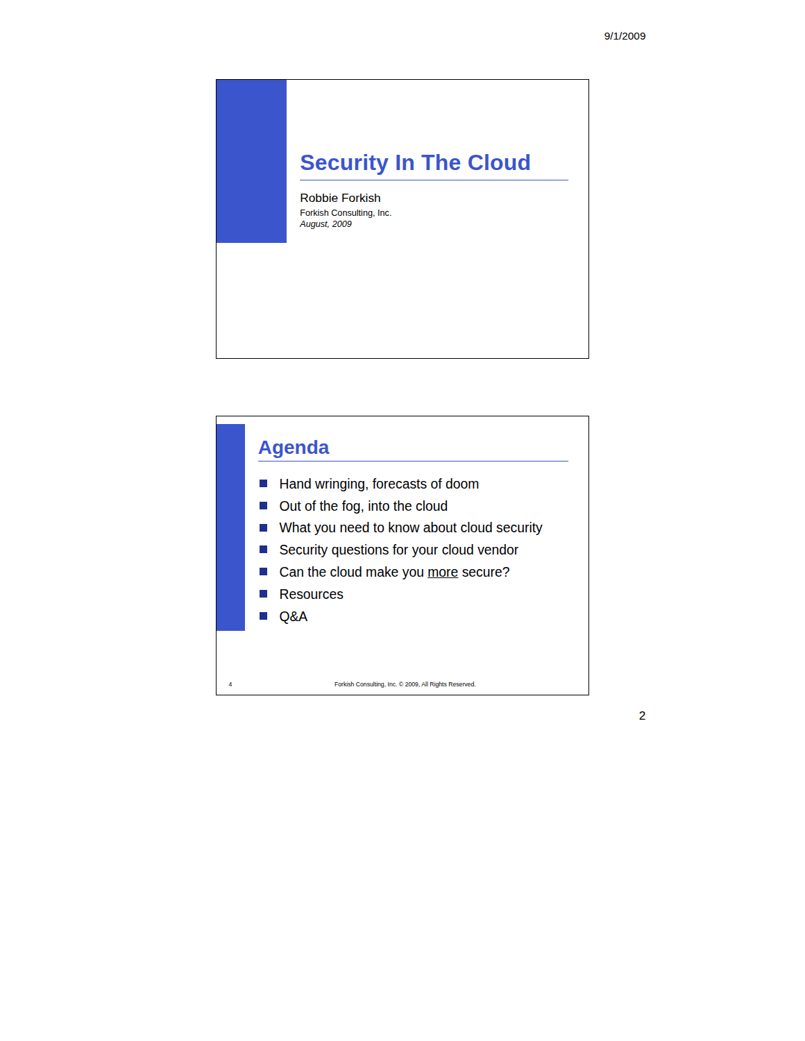9/1/2009
Security In The Cloud
Robbie Forkish
Forkish Consulting, Inc.
August, 2009
Agenda
Hand wringing, forecasts of doom
Out of the fog, into the cloud
What you need to know about cloud security
Security questions for your cloud vendor
Can the cloud make you more secure?
Resources
Q&A
4
Forkish Consulting, Inc. © 2009, All Rights Reserved.
2